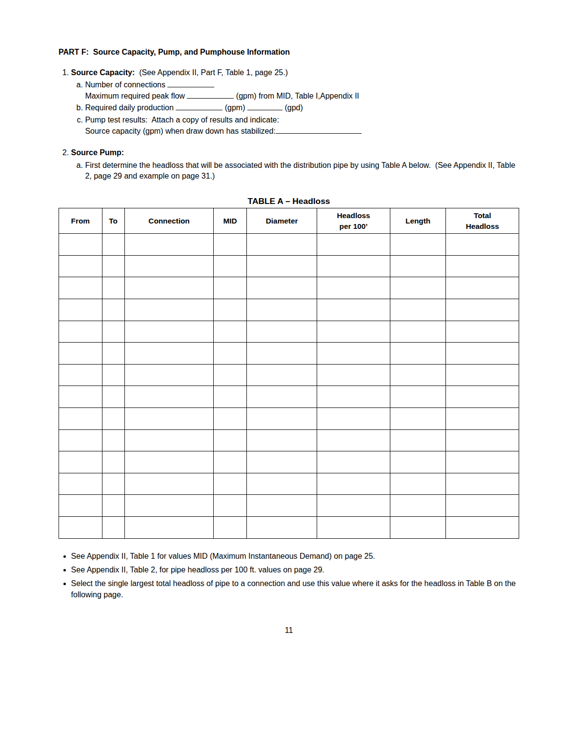PART F: Source Capacity, Pump, and Pumphouse Information
Source Capacity: (See Appendix II, Part F, Table 1, page 25.)
Number of connections
Maximum required peak flow (gpm) from MID, Table I,Appendix II
Required daily production (gpm) (gpd)
Pump test results: Attach a copy of results and indicate:
Source capacity (gpm) when draw down has stabilized:
Source Pump:
First determine the headloss that will be associated with the distribution pipe by using Table A below. (See Appendix II, Table 2, page 29 and example on page 31.)
TABLE A – Headloss
| From | To | Connection | MID | Diameter | Headloss per 100’ | Length | Total Headloss |
| --- | --- | --- | --- | --- | --- | --- | --- |
See Appendix II, Table 1 for values MID (Maximum Instantaneous Demand) on page 25.
See Appendix II, Table 2, for pipe headloss per 100 ft. values on page 29.
Select the single largest total headloss of pipe to a connection and use this value where it asks for the headloss in Table B on the following page.
11